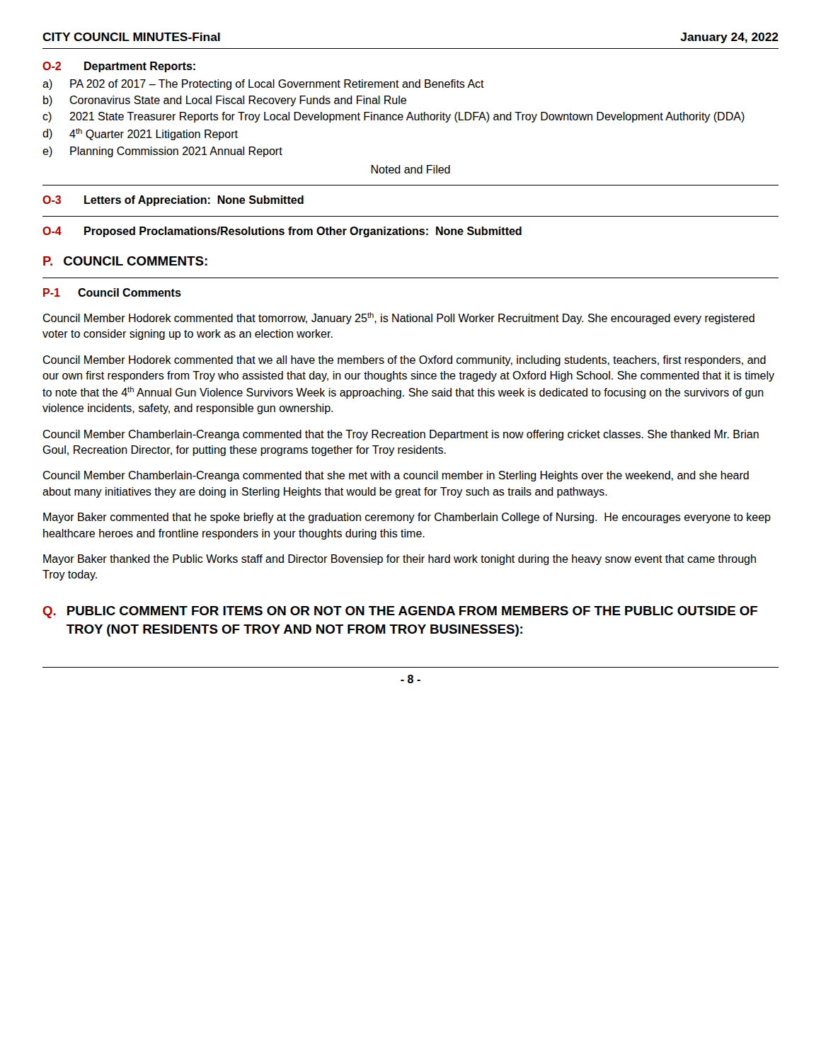CITY COUNCIL MINUTES-Final January 24, 2022
O-2 Department Reports:
a) PA 202 of 2017 – The Protecting of Local Government Retirement and Benefits Act
b) Coronavirus State and Local Fiscal Recovery Funds and Final Rule
c) 2021 State Treasurer Reports for Troy Local Development Finance Authority (LDFA) and Troy Downtown Development Authority (DDA)
d) 4th Quarter 2021 Litigation Report
e) Planning Commission 2021 Annual Report
Noted and Filed
O-3 Letters of Appreciation: None Submitted
O-4 Proposed Proclamations/Resolutions from Other Organizations: None Submitted
P. COUNCIL COMMENTS:
P-1 Council Comments
Council Member Hodorek commented that tomorrow, January 25th, is National Poll Worker Recruitment Day. She encouraged every registered voter to consider signing up to work as an election worker.
Council Member Hodorek commented that we all have the members of the Oxford community, including students, teachers, first responders, and our own first responders from Troy who assisted that day, in our thoughts since the tragedy at Oxford High School. She commented that it is timely to note that the 4th Annual Gun Violence Survivors Week is approaching. She said that this week is dedicated to focusing on the survivors of gun violence incidents, safety, and responsible gun ownership.
Council Member Chamberlain-Creanga commented that the Troy Recreation Department is now offering cricket classes. She thanked Mr. Brian Goul, Recreation Director, for putting these programs together for Troy residents.
Council Member Chamberlain-Creanga commented that she met with a council member in Sterling Heights over the weekend, and she heard about many initiatives they are doing in Sterling Heights that would be great for Troy such as trails and pathways.
Mayor Baker commented that he spoke briefly at the graduation ceremony for Chamberlain College of Nursing. He encourages everyone to keep healthcare heroes and frontline responders in your thoughts during this time.
Mayor Baker thanked the Public Works staff and Director Bovensiep for their hard work tonight during the heavy snow event that came through Troy today.
Q. PUBLIC COMMENT FOR ITEMS ON OR NOT ON THE AGENDA FROM MEMBERS OF THE PUBLIC OUTSIDE OF TROY (NOT RESIDENTS OF TROY AND NOT FROM TROY BUSINESSES):
- 8 -